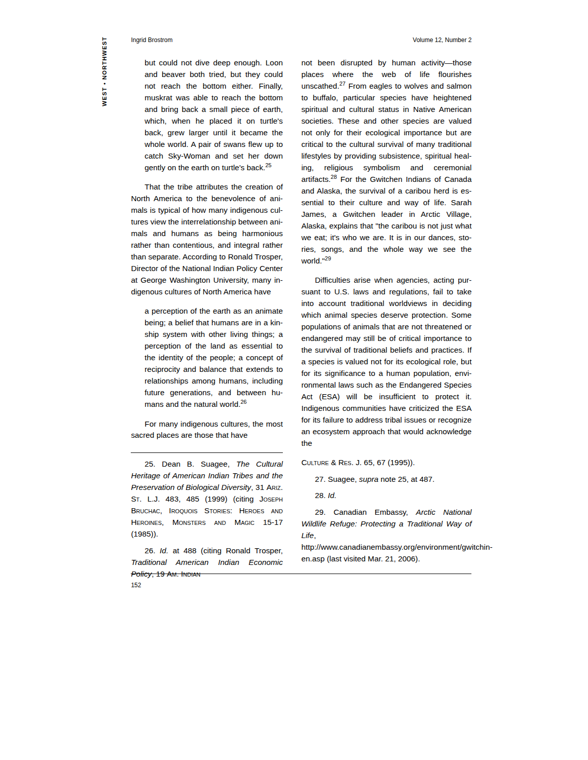West • Northwest
Ingrid Brostrom
Volume 12, Number 2
but could not dive deep enough. Loon and beaver both tried, but they could not reach the bottom either. Finally, muskrat was able to reach the bottom and bring back a small piece of earth, which, when he placed it on turtle's back, grew larger until it became the whole world. A pair of swans flew up to catch Sky-Woman and set her down gently on the earth on turtle's back.25
That the tribe attributes the creation of North America to the benevolence of animals is typical of how many indigenous cultures view the interrelationship between animals and humans as being harmonious rather than contentious, and integral rather than separate. According to Ronald Trosper, Director of the National Indian Policy Center at George Washington University, many indigenous cultures of North America have
a perception of the earth as an animate being; a belief that humans are in a kinship system with other living things; a perception of the land as essential to the identity of the people; a concept of reciprocity and balance that extends to relationships among humans, including future generations, and between humans and the natural world.26
For many indigenous cultures, the most sacred places are those that have
25. Dean B. Suagee, The Cultural Heritage of American Indian Tribes and the Preservation of Biological Diversity, 31 Ariz. St. L.J. 483, 485 (1999) (citing Joseph Bruchac, Iroquois Stories: Heroes and Heroines, Monsters and Magic 15-17 (1985)).
26. Id. at 488 (citing Ronald Trosper, Traditional American Indian Economic Policy, 19 Am. Indian
not been disrupted by human activity—those places where the web of life flourishes unscathed.27 From eagles to wolves and salmon to buffalo, particular species have heightened spiritual and cultural status in Native American societies. These and other species are valued not only for their ecological importance but are critical to the cultural survival of many traditional lifestyles by providing subsistence, spiritual healing, religious symbolism and ceremonial artifacts.28 For the Gwitchen Indians of Canada and Alaska, the survival of a caribou herd is essential to their culture and way of life. Sarah James, a Gwitchen leader in Arctic Village, Alaska, explains that "the caribou is not just what we eat; it's who we are. It is in our dances, stories, songs, and the whole way we see the world."29
Difficulties arise when agencies, acting pursuant to U.S. laws and regulations, fail to take into account traditional worldviews in deciding which animal species deserve protection. Some populations of animals that are not threatened or endangered may still be of critical importance to the survival of traditional beliefs and practices. If a species is valued not for its ecological role, but for its significance to a human population, environmental laws such as the Endangered Species Act (ESA) will be insufficient to protect it. Indigenous communities have criticized the ESA for its failure to address tribal issues or recognize an ecosystem approach that would acknowledge the
Culture & Res. J. 65, 67 (1995)).
27. Suagee, supra note 25, at 487.
28. Id.
29. Canadian Embassy, Arctic National Wildlife Refuge: Protecting a Traditional Way of Life, http://www.canadianembassy.org/environment/gwitchin-en.asp (last visited Mar. 21, 2006).
152